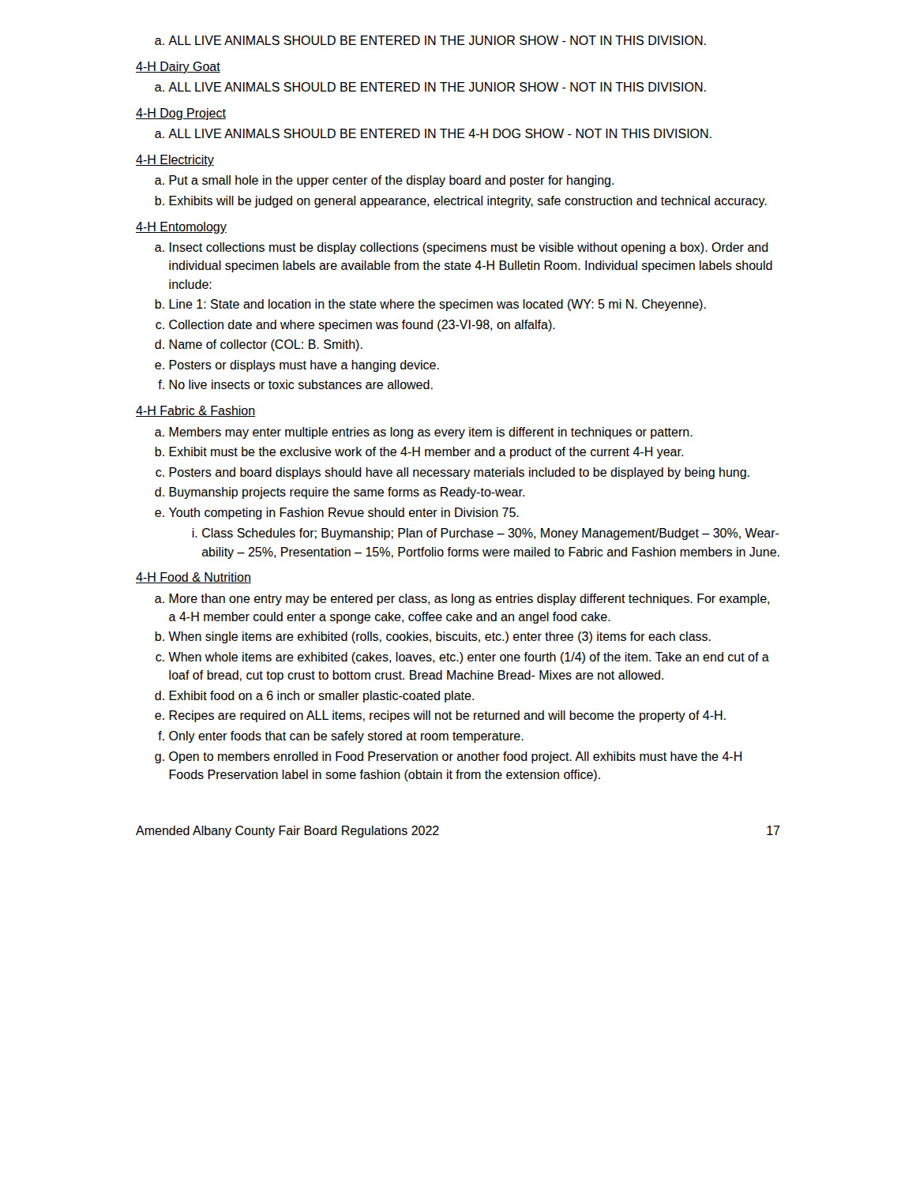ALL LIVE ANIMALS SHOULD BE ENTERED IN THE JUNIOR SHOW - NOT IN THIS DIVISION.
4-H Dairy Goat
ALL LIVE ANIMALS SHOULD BE ENTERED IN THE JUNIOR SHOW - NOT IN THIS DIVISION.
4-H Dog Project
ALL LIVE ANIMALS SHOULD BE ENTERED IN THE 4-H DOG SHOW - NOT IN THIS DIVISION.
4-H Electricity
Put a small hole in the upper center of the display board and poster for hanging.
Exhibits will be judged on general appearance, electrical integrity, safe construction and technical accuracy.
4-H Entomology
Insect collections must be display collections (specimens must be visible without opening a box). Order and individual specimen labels are available from the state 4-H Bulletin Room. Individual specimen labels should include:
Line 1: State and location in the state where the specimen was located (WY: 5 mi N. Cheyenne).
Collection date and where specimen was found (23-VI-98, on alfalfa).
Name of collector (COL: B. Smith).
Posters or displays must have a hanging device.
No live insects or toxic substances are allowed.
4-H Fabric & Fashion
Members may enter multiple entries as long as every item is different in techniques or pattern.
Exhibit must be the exclusive work of the 4-H member and a product of the current 4-H year.
Posters and board displays should have all necessary materials included to be displayed by being hung.
Buymanship projects require the same forms as Ready-to-wear.
Youth competing in Fashion Revue should enter in Division 75.
Class Schedules for; Buymanship; Plan of Purchase – 30%, Money Management/Budget – 30%, Wear-ability – 25%, Presentation – 15%, Portfolio forms were mailed to Fabric and Fashion members in June.
4-H Food & Nutrition
More than one entry may be entered per class, as long as entries display different techniques. For example, a 4-H member could enter a sponge cake, coffee cake and an angel food cake.
When single items are exhibited (rolls, cookies, biscuits, etc.) enter three (3) items for each class.
When whole items are exhibited (cakes, loaves, etc.) enter one fourth (1/4) of the item. Take an end cut of a loaf of bread, cut top crust to bottom crust. Bread Machine Bread- Mixes are not allowed.
Exhibit food on a 6 inch or smaller plastic-coated plate.
Recipes are required on ALL items, recipes will not be returned and will become the property of 4-H.
Only enter foods that can be safely stored at room temperature.
Open to members enrolled in Food Preservation or another food project. All exhibits must have the 4-H Foods Preservation label in some fashion (obtain it from the extension office).
Amended Albany County Fair Board Regulations 2022 17